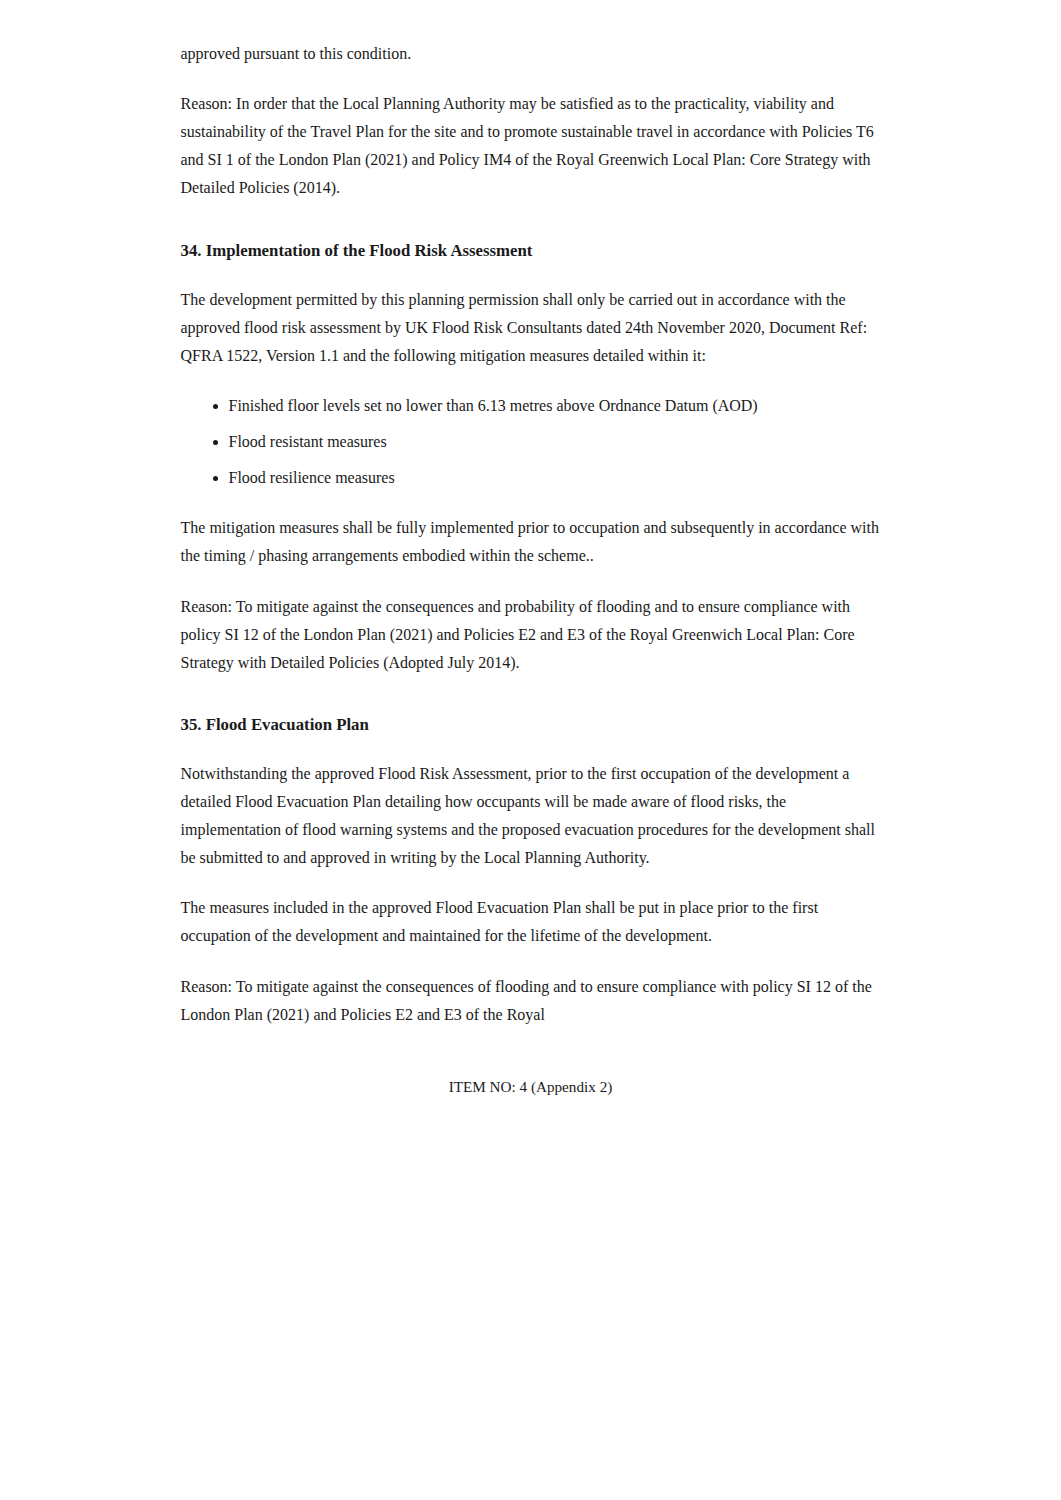approved pursuant to this condition.
Reason: In order that the Local Planning Authority may be satisfied as to the practicality, viability and sustainability of the Travel Plan for the site and to promote sustainable travel in accordance with Policies T6 and SI 1 of the London Plan (2021) and Policy IM4 of the Royal Greenwich Local Plan: Core Strategy with Detailed Policies (2014).
34. Implementation of the Flood Risk Assessment
The development permitted by this planning permission shall only be carried out in accordance with the approved flood risk assessment by UK Flood Risk Consultants dated 24th November 2020, Document Ref: QFRA 1522, Version 1.1 and the following mitigation measures detailed within it:
Finished floor levels set no lower than 6.13 metres above Ordnance Datum (AOD)
Flood resistant measures
Flood resilience measures
The mitigation measures shall be fully implemented prior to occupation and subsequently in accordance with the timing / phasing arrangements embodied within the scheme..
Reason: To mitigate against the consequences and probability of flooding and to ensure compliance with policy SI 12 of the London Plan (2021) and Policies E2 and E3 of the Royal Greenwich Local Plan: Core Strategy with Detailed Policies (Adopted July 2014).
35. Flood Evacuation Plan
Notwithstanding the approved Flood Risk Assessment, prior to the first occupation of the development a detailed Flood Evacuation Plan detailing how occupants will be made aware of flood risks, the implementation of flood warning systems and the proposed evacuation procedures for the development shall be submitted to and approved in writing by the Local Planning Authority.
The measures included in the approved Flood Evacuation Plan shall be put in place prior to the first occupation of the development and maintained for the lifetime of the development.
Reason: To mitigate against the consequences of flooding and to ensure compliance with policy SI 12 of the London Plan (2021) and Policies E2 and E3 of the Royal
ITEM NO: 4 (Appendix 2)